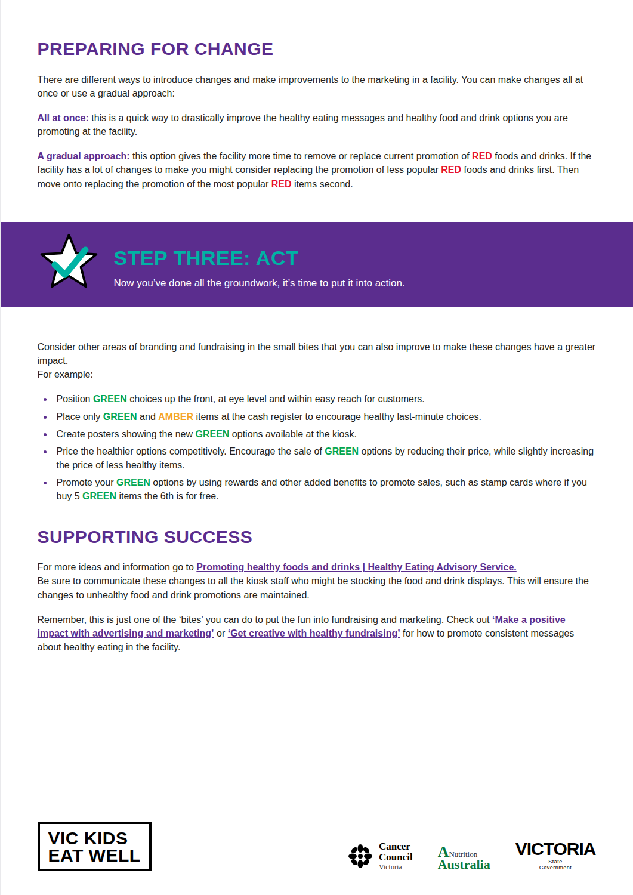Preparing for change
There are different ways to introduce changes and make improvements to the marketing in a facility. You can make changes all at once or use a gradual approach:
All at once: this is a quick way to drastically improve the healthy eating messages and healthy food and drink options you are promoting at the facility.
A gradual approach: this option gives the facility more time to remove or replace current promotion of RED foods and drinks. If the facility has a lot of changes to make you might consider replacing the promotion of less popular RED foods and drinks first. Then move onto replacing the promotion of the most popular RED items second.
Step three: Act
Now you’ve done all the groundwork, it’s time to put it into action.
Consider other areas of branding and fundraising in the small bites that you can also improve to make these changes have a greater impact.
For example:
Position GREEN choices up the front, at eye level and within easy reach for customers.
Place only GREEN and AMBER items at the cash register to encourage healthy last-minute choices.
Create posters showing the new GREEN options available at the kiosk.
Price the healthier options competitively. Encourage the sale of GREEN options by reducing their price, while slightly increasing the price of less healthy items.
Promote your GREEN options by using rewards and other added benefits to promote sales, such as stamp cards where if you buy 5 GREEN items the 6th is for free.
Supporting success
For more ideas and information go to Promoting healthy foods and drinks | Healthy Eating Advisory Service.
Be sure to communicate these changes to all the kiosk staff who might be stocking the food and drink displays. This will ensure the changes to unhealthy food and drink promotions are maintained.
Remember, this is just one of the ‘bites’ you can do to put the fun into fundraising and marketing. Check out ‘Make a positive impact with advertising and marketing’ or ‘Get creative with healthy fundraising’ for how to promote consistent messages about healthy eating in the facility.
VIC KIDS EAT WELL
Cancer Council Victoria
ANutrition Australia
VICTORIA
State
Government